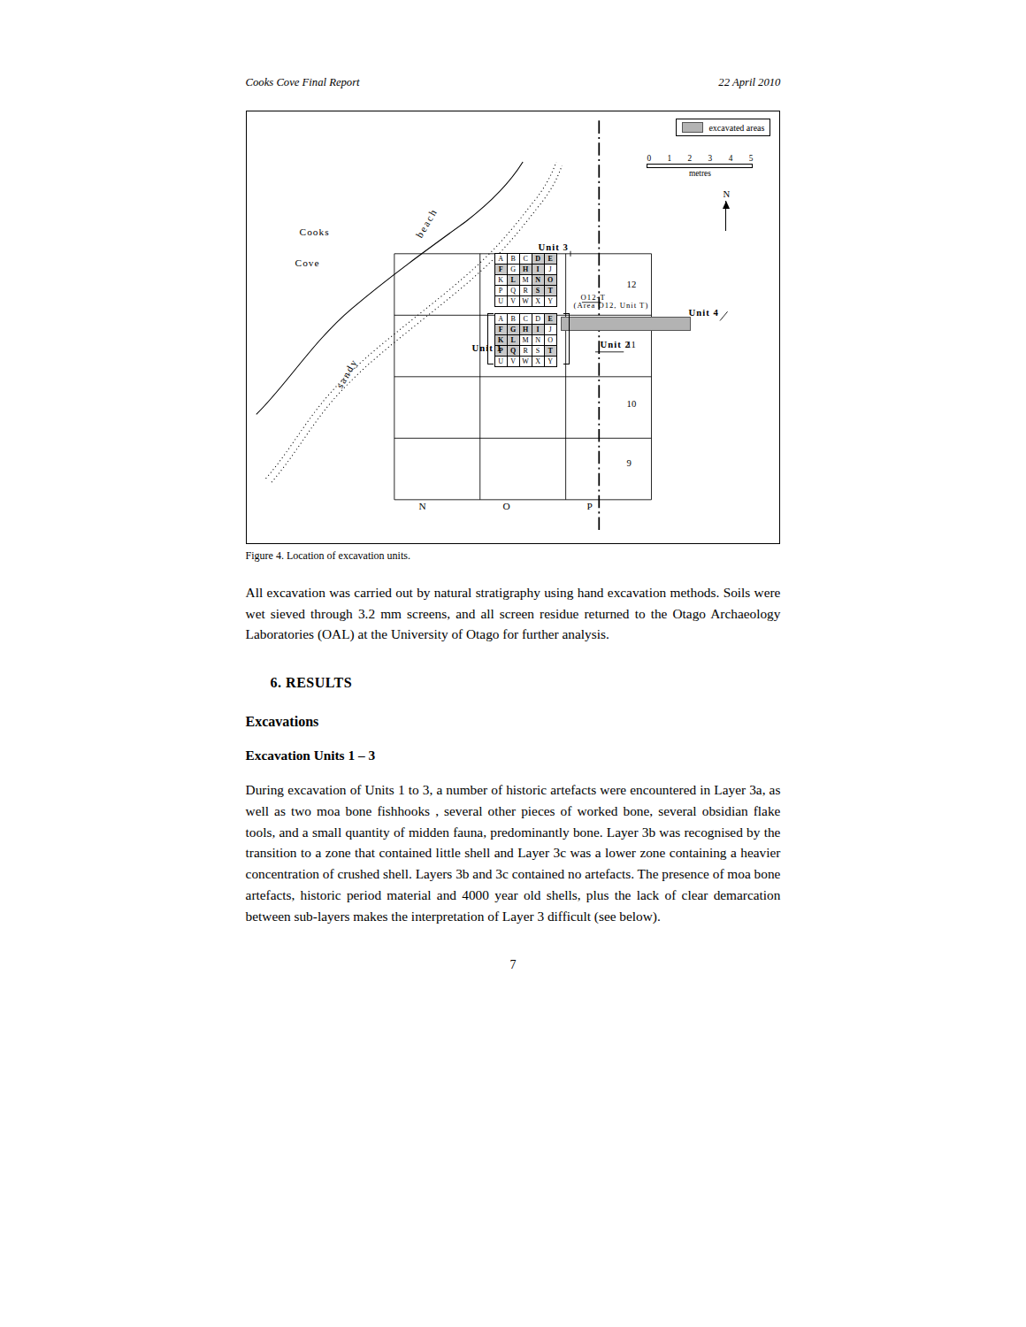Cooks Cove Final Report
22 April 2010
excavated areas
012345
metres
N
| A | B | C | D | E |
| F | G | H | I | J |
| K | L | M | N | O |
| P | Q | R | S | T |
| U | V | W | X | Y |
| A | B | C | D | E |
| F | G | H | I | J |
| K | L | M | N | O |
| P | Q | R | S | T |
| U | V | W | X | Y |
Cooks
Cove
beach
sandy
Unit 3
Unit 4
Unit 2
Unit 1
O12-T
(Area O12, Unit T)
12
11
10
9
N
O
P
Figure 4. Location of excavation units.
All excavation was carried out by natural stratigraphy using hand excavation methods. Soils were wet sieved through 3.2 mm screens, and all screen residue returned to the Otago Archaeology Laboratories (OAL) at the University of Otago for further analysis.
6. RESULTS
Excavations
Excavation Units 1 – 3
During excavation of Units 1 to 3, a number of historic artefacts were encountered in Layer 3a, as well as two moa bone fishhooks , several other pieces of worked bone, several obsidian flake tools, and a small quantity of midden fauna, predominantly bone. Layer 3b was recognised by the transition to a zone that contained little shell and Layer 3c was a lower zone containing a heavier concentration of crushed shell. Layers 3b and 3c contained no artefacts. The presence of moa bone artefacts, historic period material and 4000 year old shells, plus the lack of clear demarcation between sub-layers makes the interpretation of Layer 3 difficult (see below).
7